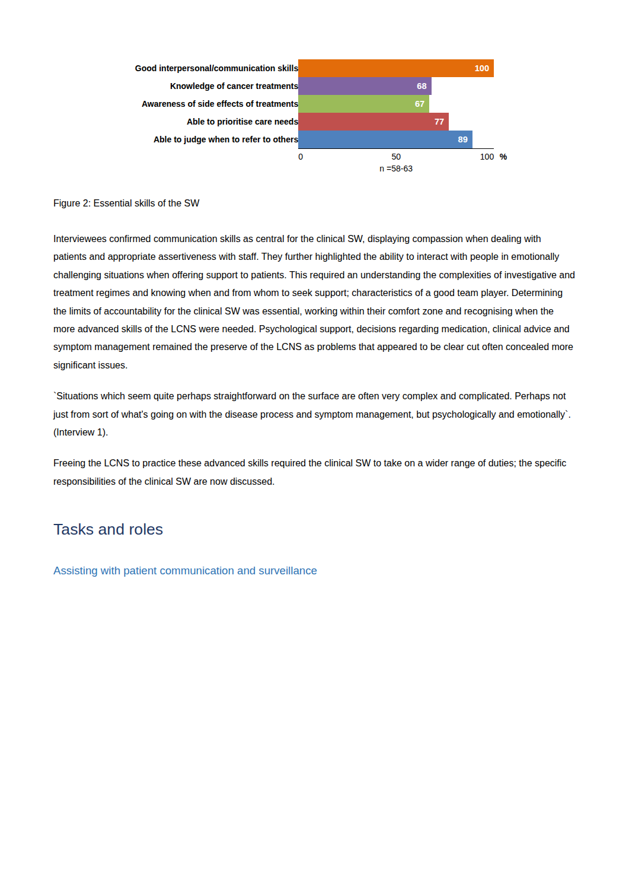| Good interpersonal/communication skills | 100 |
| Knowledge of cancer treatments | 68 |
| Awareness of side effects of treatments | 67 |
| Able to prioritise care needs | 77 |
| Able to judge when to refer to others | 89 |
| | 0 50 100 % n =58-63 |
Figure 2: Essential skills of the SW
Interviewees confirmed communication skills as central for the clinical SW, displaying compassion when dealing with patients and appropriate assertiveness with staff. They further highlighted the ability to interact with people in emotionally challenging situations when offering support to patients. This required an understanding the complexities of investigative and treatment regimes and knowing when and from whom to seek support; characteristics of a good team player. Determining the limits of accountability for the clinical SW was essential, working within their comfort zone and recognising when the more advanced skills of the LCNS were needed. Psychological support, decisions regarding medication, clinical advice and symptom management remained the preserve of the LCNS as problems that appeared to be clear cut often concealed more significant issues.
`Situations which seem quite perhaps straightforward on the surface are often very complex and complicated. Perhaps not just from sort of what's going on with the disease process and symptom management, but psychologically and emotionally`. (Interview 1).
Freeing the LCNS to practice these advanced skills required the clinical SW to take on a wider range of duties; the specific responsibilities of the clinical SW are now discussed.
Tasks and roles
Assisting with patient communication and surveillance